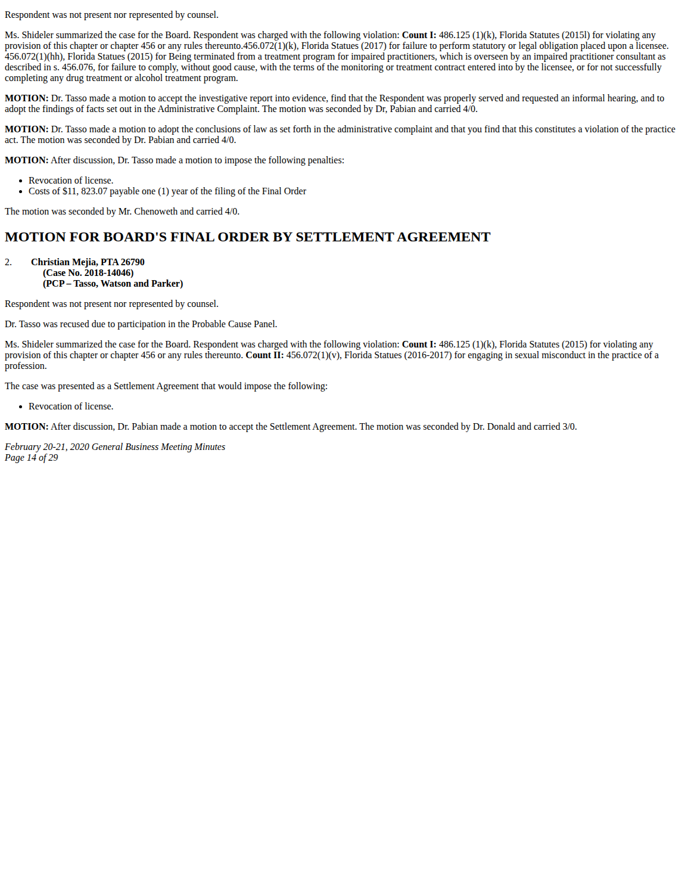Respondent was not present nor represented by counsel.
Ms. Shideler summarized the case for the Board. Respondent was charged with the following violation: Count I: 486.125 (1)(k), Florida Statutes (2015l) for violating any provision of this chapter or chapter 456 or any rules thereunto.456.072(1)(k), Florida Statues (2017) for failure to perform statutory or legal obligation placed upon a licensee. 456.072(1)(hh), Florida Statues (2015) for Being terminated from a treatment program for impaired practitioners, which is overseen by an impaired practitioner consultant as described in s. 456.076, for failure to comply, without good cause, with the terms of the monitoring or treatment contract entered into by the licensee, or for not successfully completing any drug treatment or alcohol treatment program.
MOTION: Dr. Tasso made a motion to accept the investigative report into evidence, find that the Respondent was properly served and requested an informal hearing, and to adopt the findings of facts set out in the Administrative Complaint. The motion was seconded by Dr, Pabian and carried 4/0.
MOTION: Dr. Tasso made a motion to adopt the conclusions of law as set forth in the administrative complaint and that you find that this constitutes a violation of the practice act. The motion was seconded by Dr. Pabian and carried 4/0.
MOTION: After discussion, Dr. Tasso made a motion to impose the following penalties:
Revocation of license.
Costs of $11, 823.07 payable one (1) year of the filing of the Final Order
The motion was seconded by Mr. Chenoweth and carried 4/0.
MOTION FOR BOARD'S FINAL ORDER BY SETTLEMENT AGREEMENT
2. Christian Mejia, PTA 26790
(Case No. 2018-14046)
(PCP – Tasso, Watson and Parker)
Respondent was not present nor represented by counsel.
Dr. Tasso was recused due to participation in the Probable Cause Panel.
Ms. Shideler summarized the case for the Board. Respondent was charged with the following violation: Count I: 486.125 (1)(k), Florida Statutes (2015) for violating any provision of this chapter or chapter 456 or any rules thereunto. Count II: 456.072(1)(v), Florida Statues (2016-2017) for engaging in sexual misconduct in the practice of a profession.
The case was presented as a Settlement Agreement that would impose the following:
Revocation of license.
MOTION: After discussion, Dr. Pabian made a motion to accept the Settlement Agreement. The motion was seconded by Dr. Donald and carried 3/0.
February 20-21, 2020 General Business Meeting Minutes
Page 14 of 29